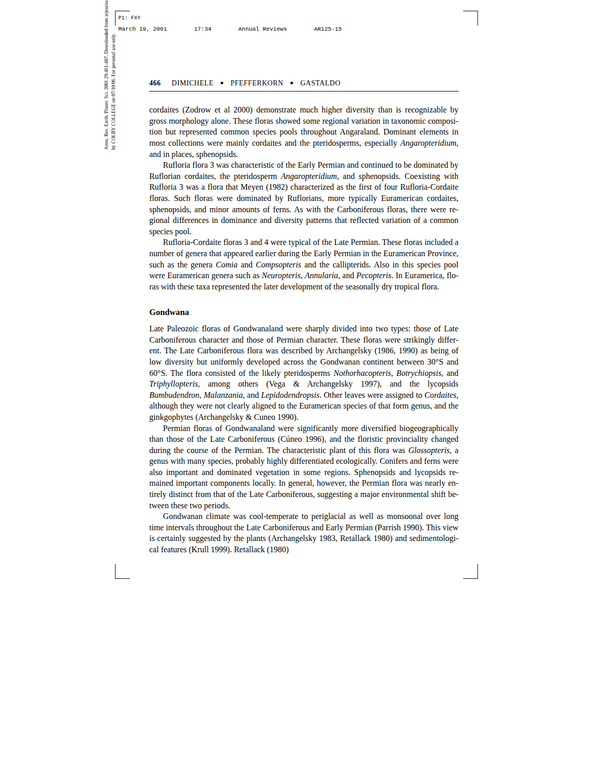P1: FXY
March 19, 2001 17:34 Annual Reviews AR125-15
Annu. Rev. Earth. Planet. Sci. 2001.29:461-487. Downloaded from arjournals.annualreviews.org by COLBY COLLEGE on 07/10/06. For personal use only.
466 DIMICHELE■PFEFFERKORN■GASTALDO
cordaites (Zodrow et al 2000) demonstrate much higher diversity than is recognizable by gross morphology alone. These floras showed some regional variation in taxonomic composition but represented common species pools throughout Angaraland. Dominant elements in most collections were mainly cordaites and the pteridosperms, especially Angaropteridium, and in places, sphenopsids.
Rufloria flora 3 was characteristic of the Early Permian and continued to be dominated by Ruflorian cordaites, the pteridosperm Angaropteridium, and sphenopsids. Coexisting with Rufloria 3 was a flora that Meyen (1982) characterized as the first of four Rufloria-Cordaite floras. Such floras were dominated by Ruflorians, more typically Euramerican cordaites, sphenopsids, and minor amounts of ferns. As with the Carboniferous floras, there were regional differences in dominance and diversity patterns that reflected variation of a common species pool.
Rufloria-Cordaite floras 3 and 4 were typical of the Late Permian. These floras included a number of genera that appeared earlier during the Early Permian in the Euramerican Province, such as the genera Comia and Compsopteris and the callipterids. Also in this species pool were Euramerican genera such as Neuropteris, Annularia, and Pecopteris. In Euramerica, floras with these taxa represented the later development of the seasonally dry tropical flora.
Gondwana
Late Paleozoic floras of Gondwanaland were sharply divided into two types: those of Late Carboniferous character and those of Permian character. These floras were strikingly different. The Late Carboniferous flora was described by Archangelsky (1986, 1990) as being of low diversity but uniformly developed across the Gondwanan continent between 30°S and 60°S. The flora consisted of the likely pteridosperms Nothorhacopteris, Botrychiopsis, and Triphyllopteris, among others (Vega & Archangelsky 1997), and the lycopsids Bumbudendron, Malanzania, and Lepidodendropsis. Other leaves were assigned to Cordaites, although they were not clearly aligned to the Euramerican species of that form genus, and the ginkgophytes (Archangelsky & Cuneo 1990).
Permian floras of Gondwanaland were significantly more diversified biogeographically than those of the Late Carboniferous (Cúneo 1996), and the floristic provinciality changed during the course of the Permian. The characteristic plant of this flora was Glossopteris, a genus with many species, probably highly differentiated ecologically. Conifers and ferns were also important and dominated vegetation in some regions. Sphenopsids and lycopsids remained important components locally. In general, however, the Permian flora was nearly entirely distinct from that of the Late Carboniferous, suggesting a major environmental shift between these two periods.
Gondwanan climate was cool-temperate to periglacial as well as monsoonal over long time intervals throughout the Late Carboniferous and Early Permian (Parrish 1990). This view is certainly suggested by the plants (Archangelsky 1983, Retallack 1980) and sedimentological features (Krull 1999). Retallack (1980)